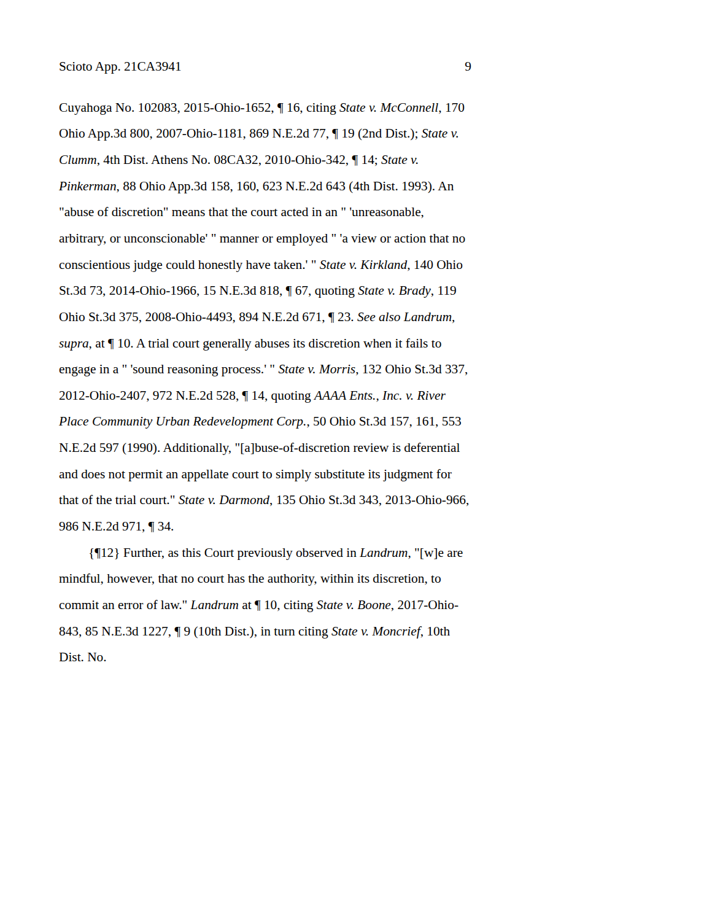Scioto App. 21CA3941 9
Cuyahoga No. 102083, 2015-Ohio-1652, ¶ 16, citing State v. McConnell, 170 Ohio App.3d 800, 2007-Ohio-1181, 869 N.E.2d 77, ¶ 19 (2nd Dist.); State v. Clumm, 4th Dist. Athens No. 08CA32, 2010-Ohio-342, ¶ 14; State v. Pinkerman, 88 Ohio App.3d 158, 160, 623 N.E.2d 643 (4th Dist. 1993). An "abuse of discretion" means that the court acted in an " 'unreasonable, arbitrary, or unconscionable' " manner or employed " 'a view or action that no conscientious judge could honestly have taken.' " State v. Kirkland, 140 Ohio St.3d 73, 2014-Ohio-1966, 15 N.E.3d 818, ¶ 67, quoting State v. Brady, 119 Ohio St.3d 375, 2008-Ohio-4493, 894 N.E.2d 671, ¶ 23. See also Landrum, supra, at ¶ 10. A trial court generally abuses its discretion when it fails to engage in a " 'sound reasoning process.' " State v. Morris, 132 Ohio St.3d 337, 2012-Ohio-2407, 972 N.E.2d 528, ¶ 14, quoting AAAA Ents., Inc. v. River Place Community Urban Redevelopment Corp., 50 Ohio St.3d 157, 161, 553 N.E.2d 597 (1990). Additionally, "[a]buse-of-discretion review is deferential and does not permit an appellate court to simply substitute its judgment for that of the trial court." State v. Darmond, 135 Ohio St.3d 343, 2013-Ohio-966, 986 N.E.2d 971, ¶ 34.
{¶12} Further, as this Court previously observed in Landrum, "[w]e are mindful, however, that no court has the authority, within its discretion, to commit an error of law." Landrum at ¶ 10, citing State v. Boone, 2017-Ohio-843, 85 N.E.3d 1227, ¶ 9 (10th Dist.), in turn citing State v. Moncrief, 10th Dist. No.